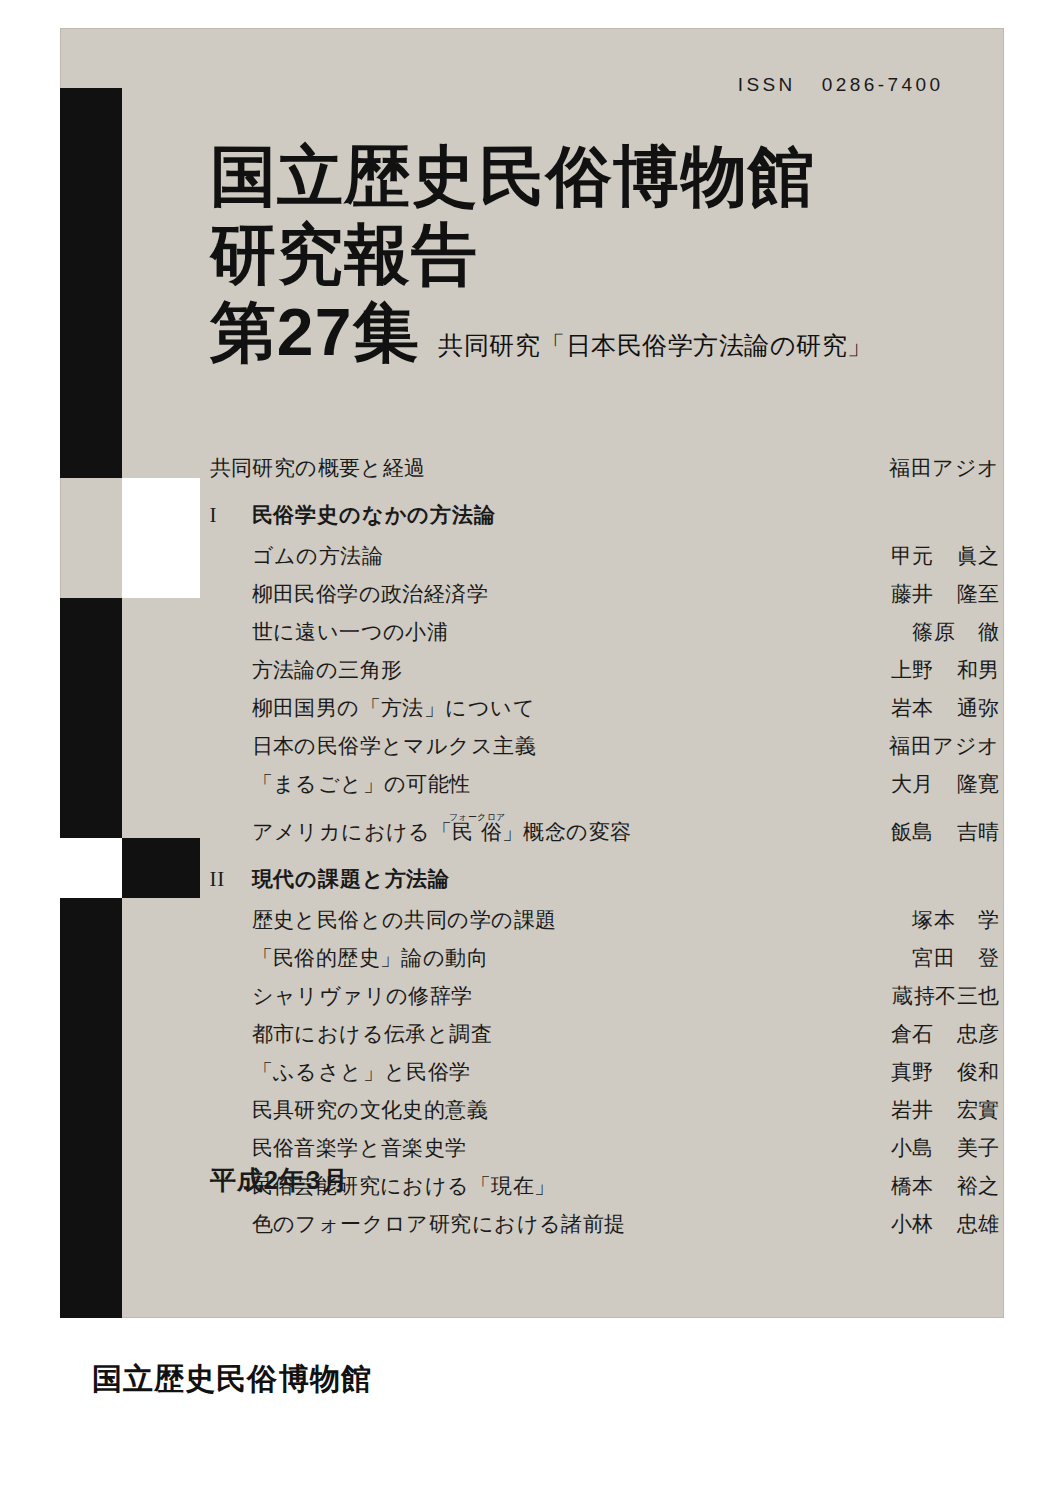ISSN 0286-7400
国立歴史民俗博物館
研究報告
第27集
共同研究「日本民俗学方法論の研究」
共同研究の概要と経過 福田アジオ
I民俗学史のなかの方法論
ゴムの方法論 甲元 眞之
柳田民俗学の政治経済学 藤井 隆至
世に遠い一つの小浦 篠原 徹
方法論の三角形 上野 和男
柳田国男の「方法」について 岩本 通弥
日本の民俗学とマルクス主義 福田アジオ
「まるごと」の可能性 大月 隆寛
アメリカにおける「民俗」概念の変容 飯島 吉晴
II 現代の課題と方法論
歴史と民俗との共同の学の課題 塚本 学
「民俗的歴史」論の動向 宮田 登
シャリヴァリの修辞学 蔵持不三也
都市における伝承と調査 倉石 忠彦
「ふるさと」と民俗学 真野 俊和
民具研究の文化史的意義 岩井 宏實
民俗音楽学と音楽史学 小島 美子
民俗芸能研究における「現在」 橋本 裕之
色のフォークロア研究における諸前提 小林 忠雄
平成2年3月
国立歴史民俗博物館